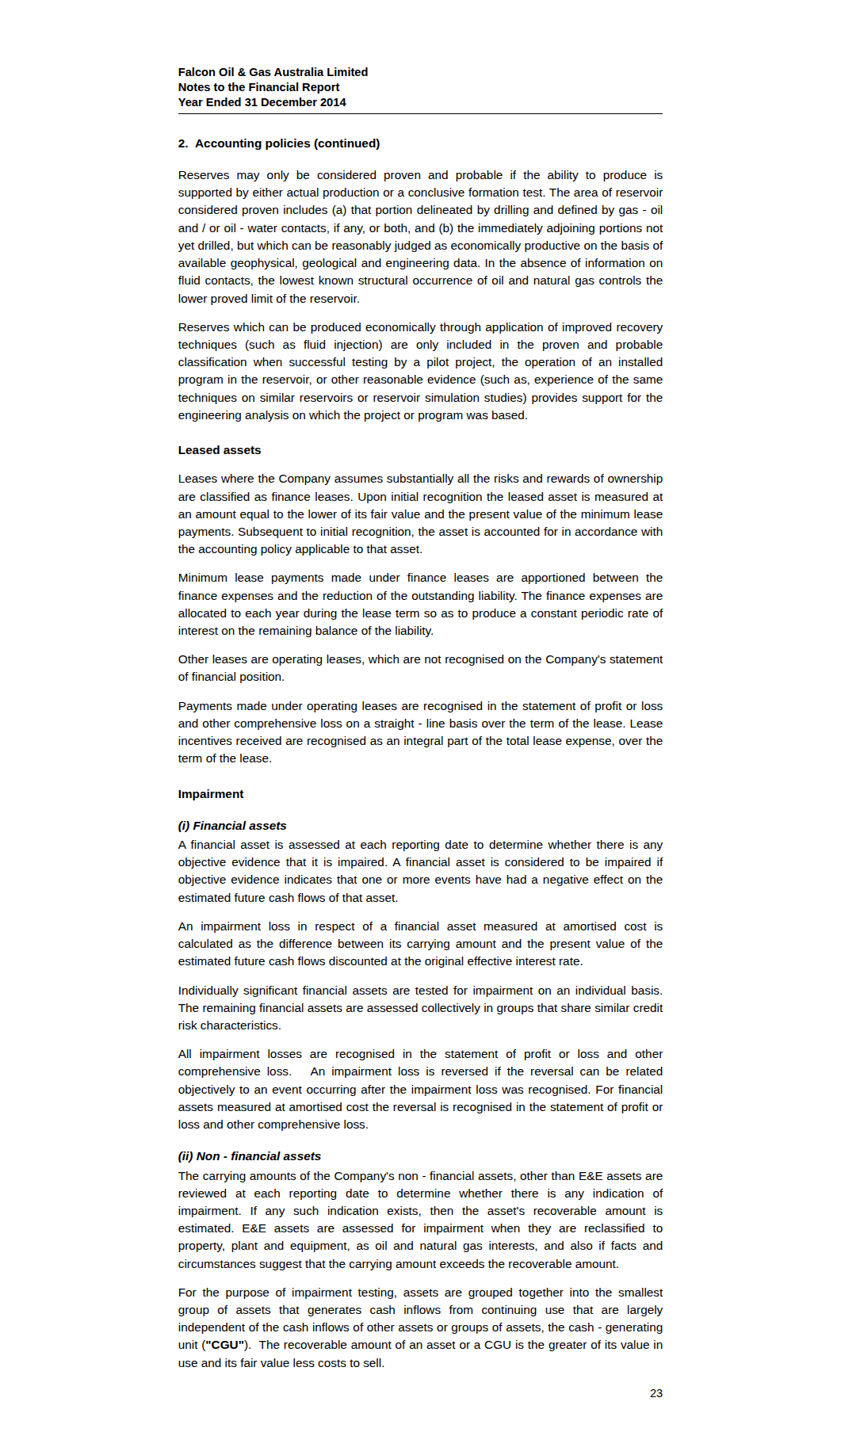Falcon Oil & Gas Australia Limited
Notes to the Financial Report
Year Ended 31 December 2014
2. Accounting policies (continued)
Reserves may only be considered proven and probable if the ability to produce is supported by either actual production or a conclusive formation test. The area of reservoir considered proven includes (a) that portion delineated by drilling and defined by gas - oil and / or oil - water contacts, if any, or both, and (b) the immediately adjoining portions not yet drilled, but which can be reasonably judged as economically productive on the basis of available geophysical, geological and engineering data. In the absence of information on fluid contacts, the lowest known structural occurrence of oil and natural gas controls the lower proved limit of the reservoir.
Reserves which can be produced economically through application of improved recovery techniques (such as fluid injection) are only included in the proven and probable classification when successful testing by a pilot project, the operation of an installed program in the reservoir, or other reasonable evidence (such as, experience of the same techniques on similar reservoirs or reservoir simulation studies) provides support for the engineering analysis on which the project or program was based.
Leased assets
Leases where the Company assumes substantially all the risks and rewards of ownership are classified as finance leases. Upon initial recognition the leased asset is measured at an amount equal to the lower of its fair value and the present value of the minimum lease payments. Subsequent to initial recognition, the asset is accounted for in accordance with the accounting policy applicable to that asset.
Minimum lease payments made under finance leases are apportioned between the finance expenses and the reduction of the outstanding liability. The finance expenses are allocated to each year during the lease term so as to produce a constant periodic rate of interest on the remaining balance of the liability.
Other leases are operating leases, which are not recognised on the Company's statement of financial position.
Payments made under operating leases are recognised in the statement of profit or loss and other comprehensive loss on a straight - line basis over the term of the lease. Lease incentives received are recognised as an integral part of the total lease expense, over the term of the lease.
Impairment
(i) Financial assets
A financial asset is assessed at each reporting date to determine whether there is any objective evidence that it is impaired. A financial asset is considered to be impaired if objective evidence indicates that one or more events have had a negative effect on the estimated future cash flows of that asset.
An impairment loss in respect of a financial asset measured at amortised cost is calculated as the difference between its carrying amount and the present value of the estimated future cash flows discounted at the original effective interest rate.
Individually significant financial assets are tested for impairment on an individual basis. The remaining financial assets are assessed collectively in groups that share similar credit risk characteristics.
All impairment losses are recognised in the statement of profit or loss and other comprehensive loss. An impairment loss is reversed if the reversal can be related objectively to an event occurring after the impairment loss was recognised. For financial assets measured at amortised cost the reversal is recognised in the statement of profit or loss and other comprehensive loss.
(ii) Non - financial assets
The carrying amounts of the Company's non - financial assets, other than E&E assets are reviewed at each reporting date to determine whether there is any indication of impairment. If any such indication exists, then the asset's recoverable amount is estimated. E&E assets are assessed for impairment when they are reclassified to property, plant and equipment, as oil and natural gas interests, and also if facts and circumstances suggest that the carrying amount exceeds the recoverable amount.
For the purpose of impairment testing, assets are grouped together into the smallest group of assets that generates cash inflows from continuing use that are largely independent of the cash inflows of other assets or groups of assets, the cash - generating unit ("CGU"). The recoverable amount of an asset or a CGU is the greater of its value in use and its fair value less costs to sell.
23